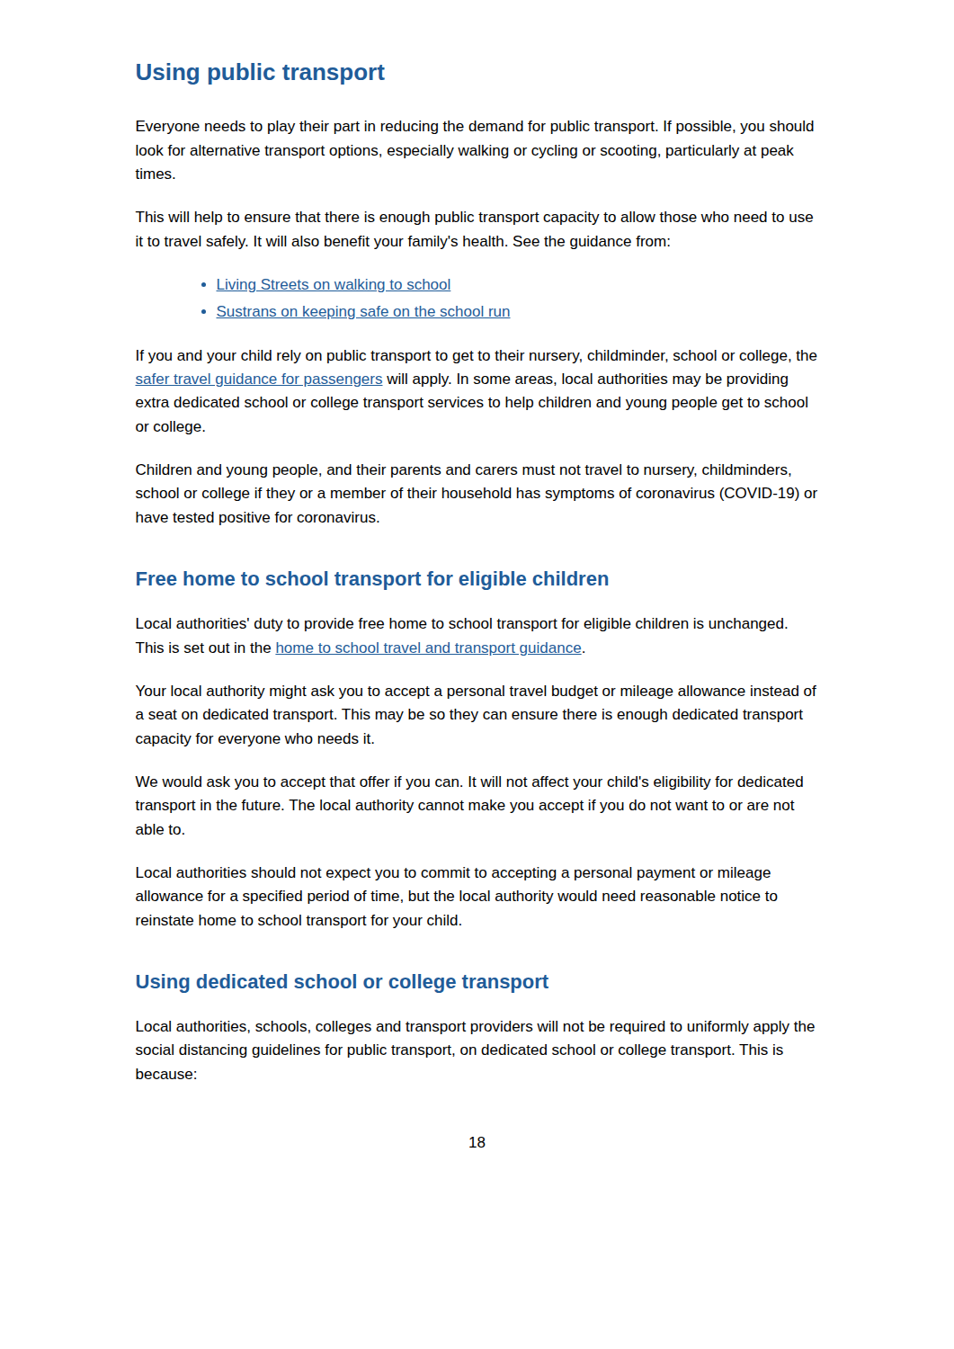Using public transport
Everyone needs to play their part in reducing the demand for public transport. If possible, you should look for alternative transport options, especially walking or cycling or scooting, particularly at peak times.
This will help to ensure that there is enough public transport capacity to allow those who need to use it to travel safely. It will also benefit your family's health. See the guidance from:
Living Streets on walking to school
Sustrans on keeping safe on the school run
If you and your child rely on public transport to get to their nursery, childminder, school or college, the safer travel guidance for passengers will apply. In some areas, local authorities may be providing extra dedicated school or college transport services to help children and young people get to school or college.
Children and young people, and their parents and carers must not travel to nursery, childminders, school or college if they or a member of their household has symptoms of coronavirus (COVID-19) or have tested positive for coronavirus.
Free home to school transport for eligible children
Local authorities' duty to provide free home to school transport for eligible children is unchanged. This is set out in the home to school travel and transport guidance.
Your local authority might ask you to accept a personal travel budget or mileage allowance instead of a seat on dedicated transport. This may be so they can ensure there is enough dedicated transport capacity for everyone who needs it.
We would ask you to accept that offer if you can. It will not affect your child's eligibility for dedicated transport in the future. The local authority cannot make you accept if you do not want to or are not able to.
Local authorities should not expect you to commit to accepting a personal payment or mileage allowance for a specified period of time, but the local authority would need reasonable notice to reinstate home to school transport for your child.
Using dedicated school or college transport
Local authorities, schools, colleges and transport providers will not be required to uniformly apply the social distancing guidelines for public transport, on dedicated school or college transport. This is because:
18